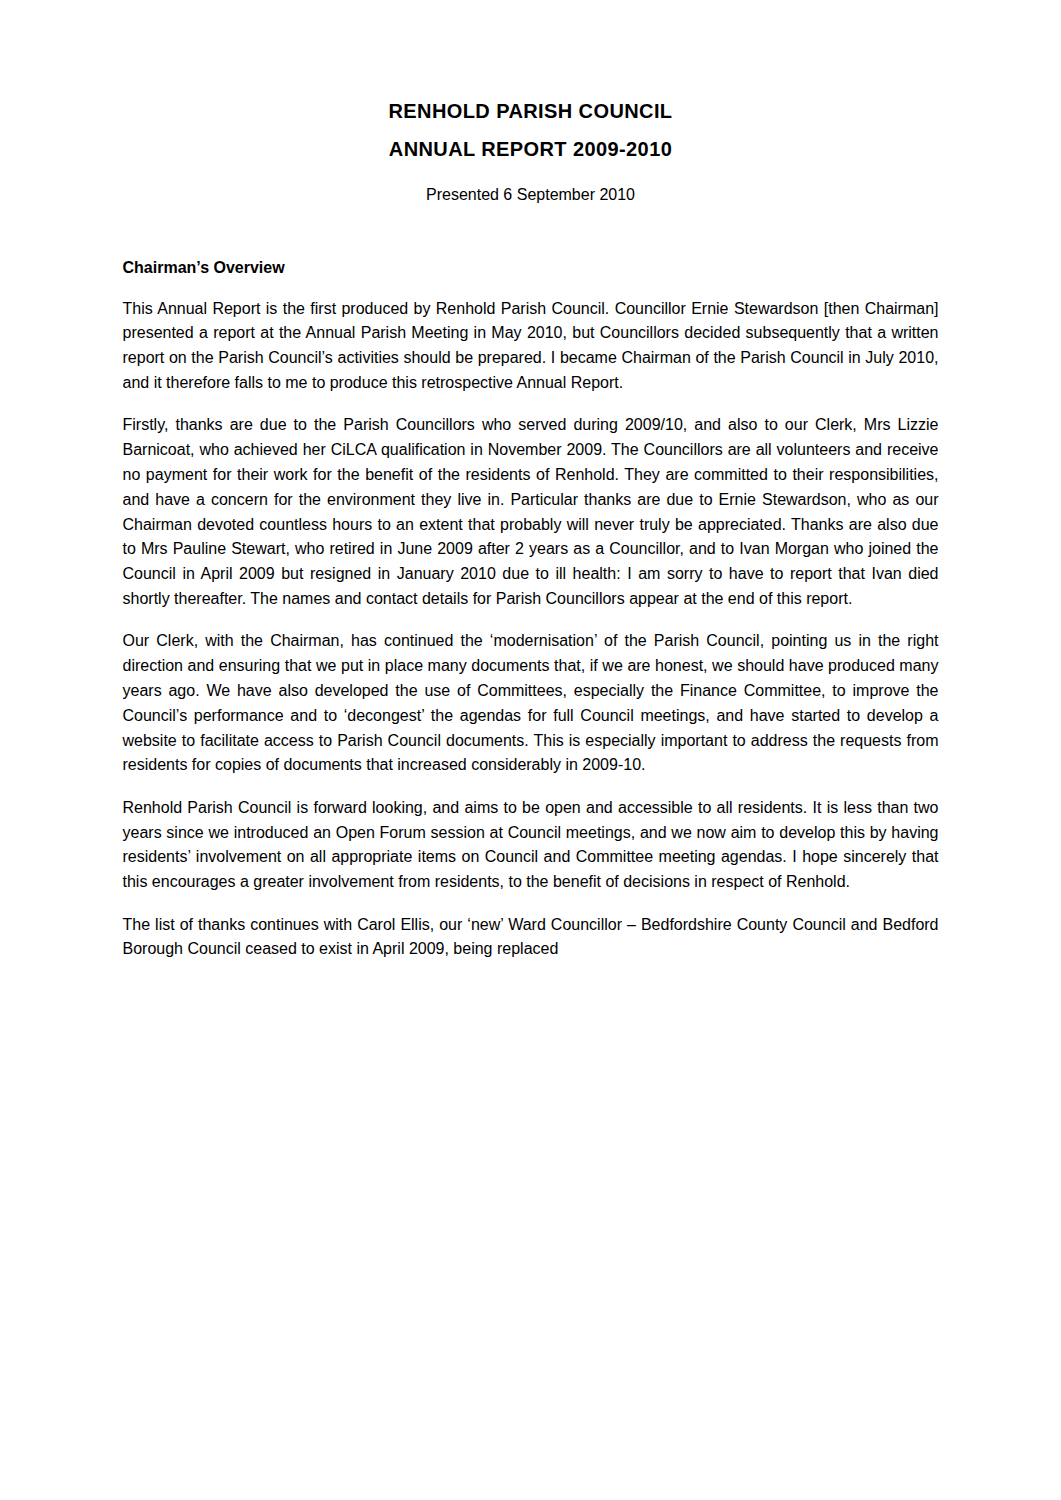RENHOLD PARISH COUNCIL
ANNUAL REPORT 2009-2010
Presented 6 September 2010
Chairman’s Overview
This Annual Report is the first produced by Renhold Parish Council. Councillor Ernie Stewardson [then Chairman] presented a report at the Annual Parish Meeting in May 2010, but Councillors decided subsequently that a written report on the Parish Council’s activities should be prepared. I became Chairman of the Parish Council in July 2010, and it therefore falls to me to produce this retrospective Annual Report.
Firstly, thanks are due to the Parish Councillors who served during 2009/10, and also to our Clerk, Mrs Lizzie Barnicoat, who achieved her CiLCA qualification in November 2009. The Councillors are all volunteers and receive no payment for their work for the benefit of the residents of Renhold. They are committed to their responsibilities, and have a concern for the environment they live in. Particular thanks are due to Ernie Stewardson, who as our Chairman devoted countless hours to an extent that probably will never truly be appreciated. Thanks are also due to Mrs Pauline Stewart, who retired in June 2009 after 2 years as a Councillor, and to Ivan Morgan who joined the Council in April 2009 but resigned in January 2010 due to ill health: I am sorry to have to report that Ivan died shortly thereafter. The names and contact details for Parish Councillors appear at the end of this report.
Our Clerk, with the Chairman, has continued the ‘modernisation’ of the Parish Council, pointing us in the right direction and ensuring that we put in place many documents that, if we are honest, we should have produced many years ago. We have also developed the use of Committees, especially the Finance Committee, to improve the Council’s performance and to ‘decongest’ the agendas for full Council meetings, and have started to develop a website to facilitate access to Parish Council documents. This is especially important to address the requests from residents for copies of documents that increased considerably in 2009-10.
Renhold Parish Council is forward looking, and aims to be open and accessible to all residents. It is less than two years since we introduced an Open Forum session at Council meetings, and we now aim to develop this by having residents’ involvement on all appropriate items on Council and Committee meeting agendas. I hope sincerely that this encourages a greater involvement from residents, to the benefit of decisions in respect of Renhold.
The list of thanks continues with Carol Ellis, our ‘new’ Ward Councillor – Bedfordshire County Council and Bedford Borough Council ceased to exist in April 2009, being replaced